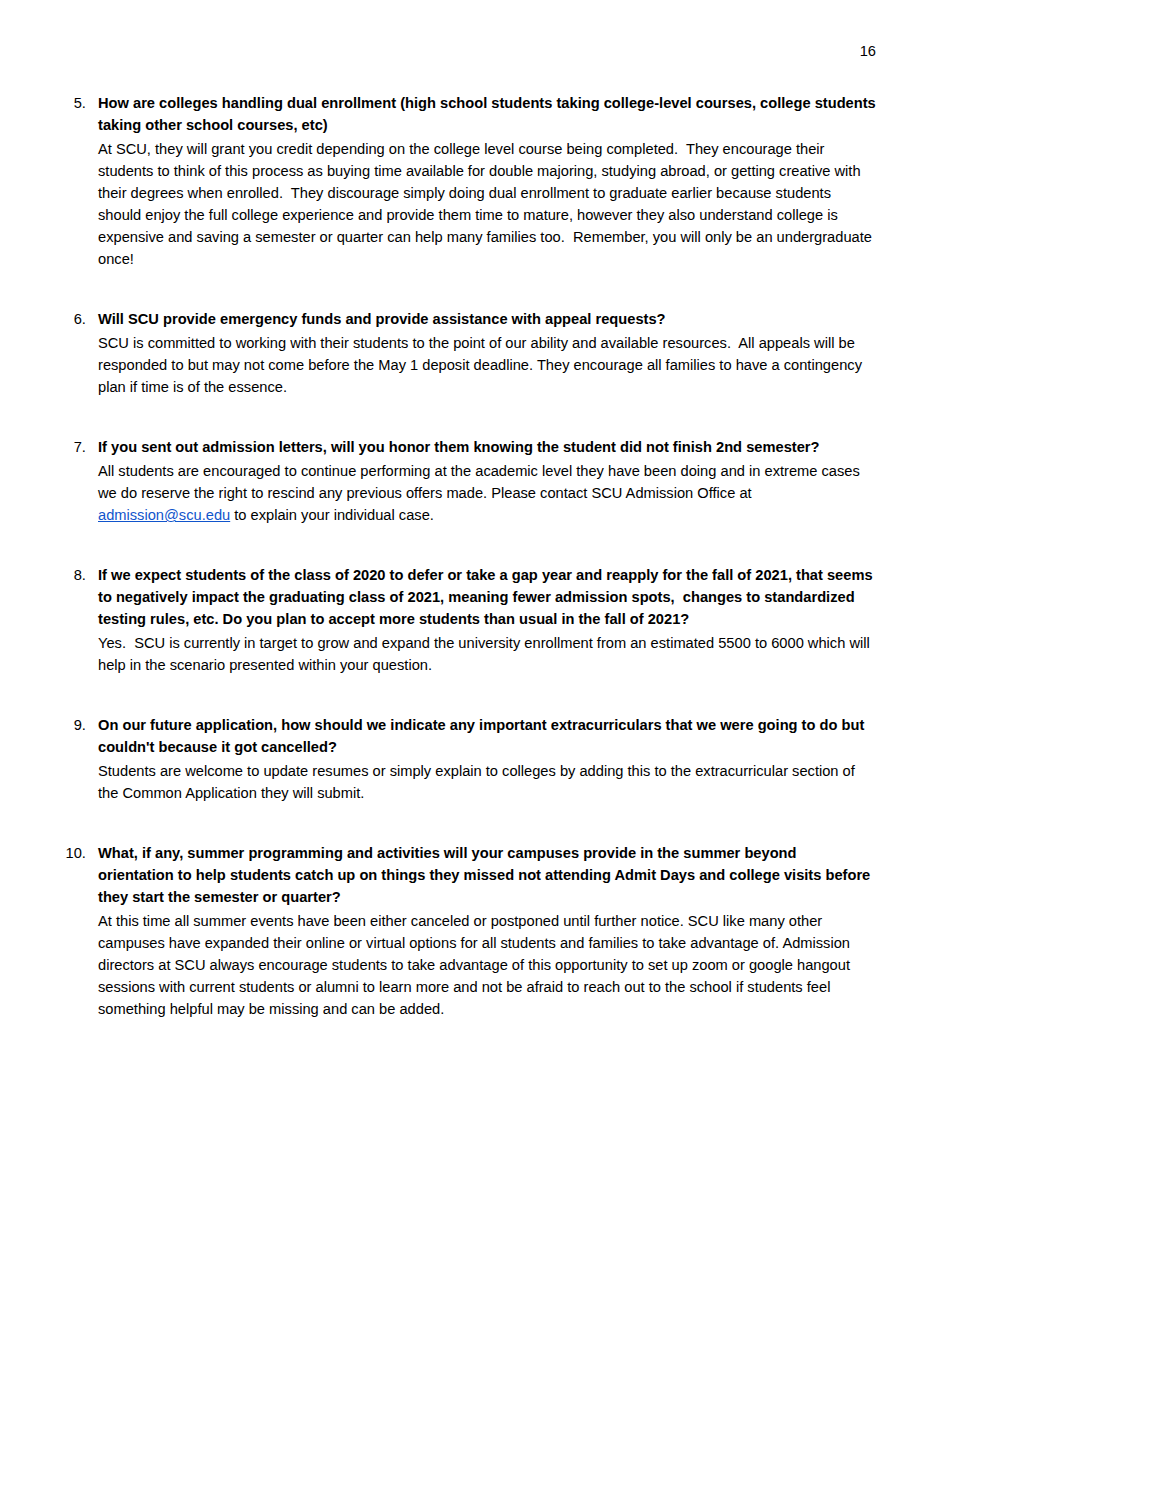16
How are colleges handling dual enrollment (high school students taking college-level courses, college students taking other school courses, etc) At SCU, they will grant you credit depending on the college level course being completed. They encourage their students to think of this process as buying time available for double majoring, studying abroad, or getting creative with their degrees when enrolled. They discourage simply doing dual enrollment to graduate earlier because students should enjoy the full college experience and provide them time to mature, however they also understand college is expensive and saving a semester or quarter can help many families too. Remember, you will only be an undergraduate once!
Will SCU provide emergency funds and provide assistance with appeal requests? SCU is committed to working with their students to the point of our ability and available resources. All appeals will be responded to but may not come before the May 1 deposit deadline. They encourage all families to have a contingency plan if time is of the essence.
If you sent out admission letters, will you honor them knowing the student did not finish 2nd semester? All students are encouraged to continue performing at the academic level they have been doing and in extreme cases we do reserve the right to rescind any previous offers made. Please contact SCU Admission Office at admission@scu.edu to explain your individual case.
If we expect students of the class of 2020 to defer or take a gap year and reapply for the fall of 2021, that seems to negatively impact the graduating class of 2021, meaning fewer admission spots, changes to standardized testing rules, etc. Do you plan to accept more students than usual in the fall of 2021? Yes. SCU is currently in target to grow and expand the university enrollment from an estimated 5500 to 6000 which will help in the scenario presented within your question.
On our future application, how should we indicate any important extracurriculars that we were going to do but couldn't because it got cancelled? Students are welcome to update resumes or simply explain to colleges by adding this to the extracurricular section of the Common Application they will submit.
What, if any, summer programming and activities will your campuses provide in the summer beyond orientation to help students catch up on things they missed not attending Admit Days and college visits before they start the semester or quarter? At this time all summer events have been either canceled or postponed until further notice. SCU like many other campuses have expanded their online or virtual options for all students and families to take advantage of. Admission directors at SCU always encourage students to take advantage of this opportunity to set up zoom or google hangout sessions with current students or alumni to learn more and not be afraid to reach out to the school if students feel something helpful may be missing and can be added.